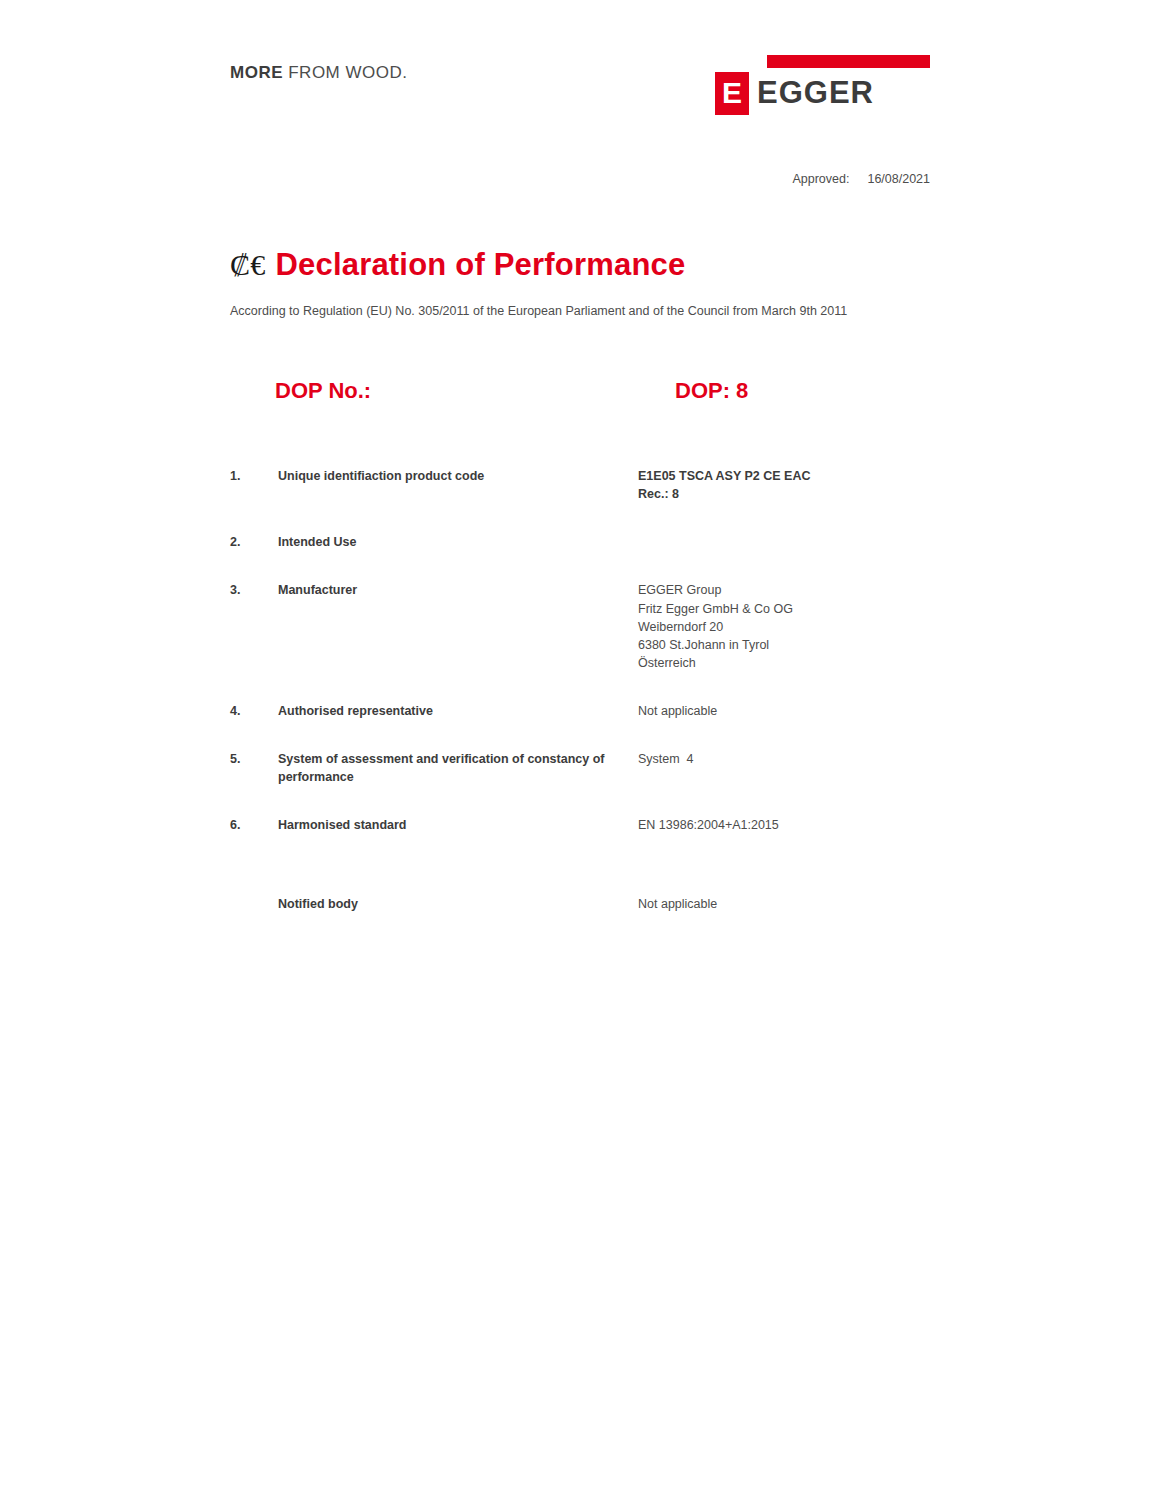More from Wood.
E
EGGER
Approved:16/08/2021
₡€Declaration of Performance
According to Regulation (EU) No. 305/2011 of the European Parliament and of the Council from March 9th 2011
DOP No.:
DOP: 8
| 1. | Unique identifiaction product code | E1E05 TSCA ASY P2 CE EAC Rec.: 8 |
| 2. | Intended Use | |
| 3. | Manufacturer | EGGER Group Fritz Egger GmbH & Co OG Weiberndorf 20 6380 St.Johann in Tyrol Österreich |
| 4. | Authorised representative | Not applicable |
| 5. | System of assessment and verification of constancy of performance | System 4 |
| 6. | Harmonised standard | EN 13986:2004+A1:2015 |
| | Notified body | Not applicable |